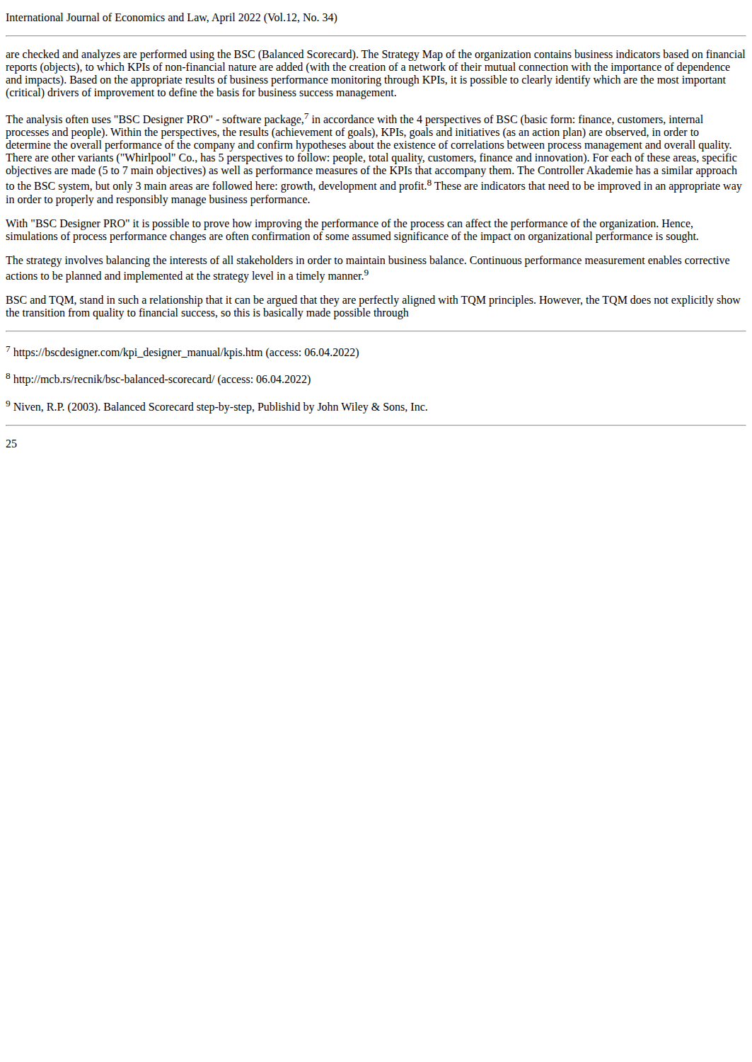International Journal of Economics and Law, April 2022 (Vol.12, No. 34)
are checked and analyzes are performed using the BSC (Balanced Scorecard). The Strategy Map of the organization contains business indicators based on financial reports (objects), to which KPIs of non-financial nature are added (with the creation of a network of their mutual connection with the importance of dependence and impacts). Based on the appropriate results of business performance monitoring through KPIs, it is possible to clearly identify which are the most important (critical) drivers of improvement to define the basis for business success management.
The analysis often uses "BSC Designer PRO" - software package,7 in accordance with the 4 perspectives of BSC (basic form: finance, customers, internal processes and people). Within the perspectives, the results (achievement of goals), KPIs, goals and initiatives (as an action plan) are observed, in order to determine the overall performance of the company and confirm hypotheses about the existence of correlations between process management and overall quality. There are other variants ("Whirlpool" Co., has 5 perspectives to follow: people, total quality, customers, finance and innovation). For each of these areas, specific objectives are made (5 to 7 main objectives) as well as performance measures of the KPIs that accompany them. The Controller Akademie has a similar approach to the BSC system, but only 3 main areas are followed here: growth, development and profit.8 These are indicators that need to be improved in an appropriate way in order to properly and responsibly manage business performance.
With "BSC Designer PRO" it is possible to prove how improving the performance of the process can affect the performance of the organization. Hence, simulations of process performance changes are often confirmation of some assumed significance of the impact on organizational performance is sought.
The strategy involves balancing the interests of all stakeholders in order to maintain business balance. Continuous performance measurement enables corrective actions to be planned and implemented at the strategy level in a timely manner.9
BSC and TQM, stand in such a relationship that it can be argued that they are perfectly aligned with TQM principles. However, the TQM does not explicitly show the transition from quality to financial success, so this is basically made possible through
7 https://bscdesigner.com/kpi_designer_manual/kpis.htm (access: 06.04.2022)
8 http://mcb.rs/recnik/bsc-balanced-scorecard/ (access: 06.04.2022)
9 Niven, R.P. (2003). Balanced Scorecard step-by-step, Publishid by John Wiley & Sons, Inc.
25